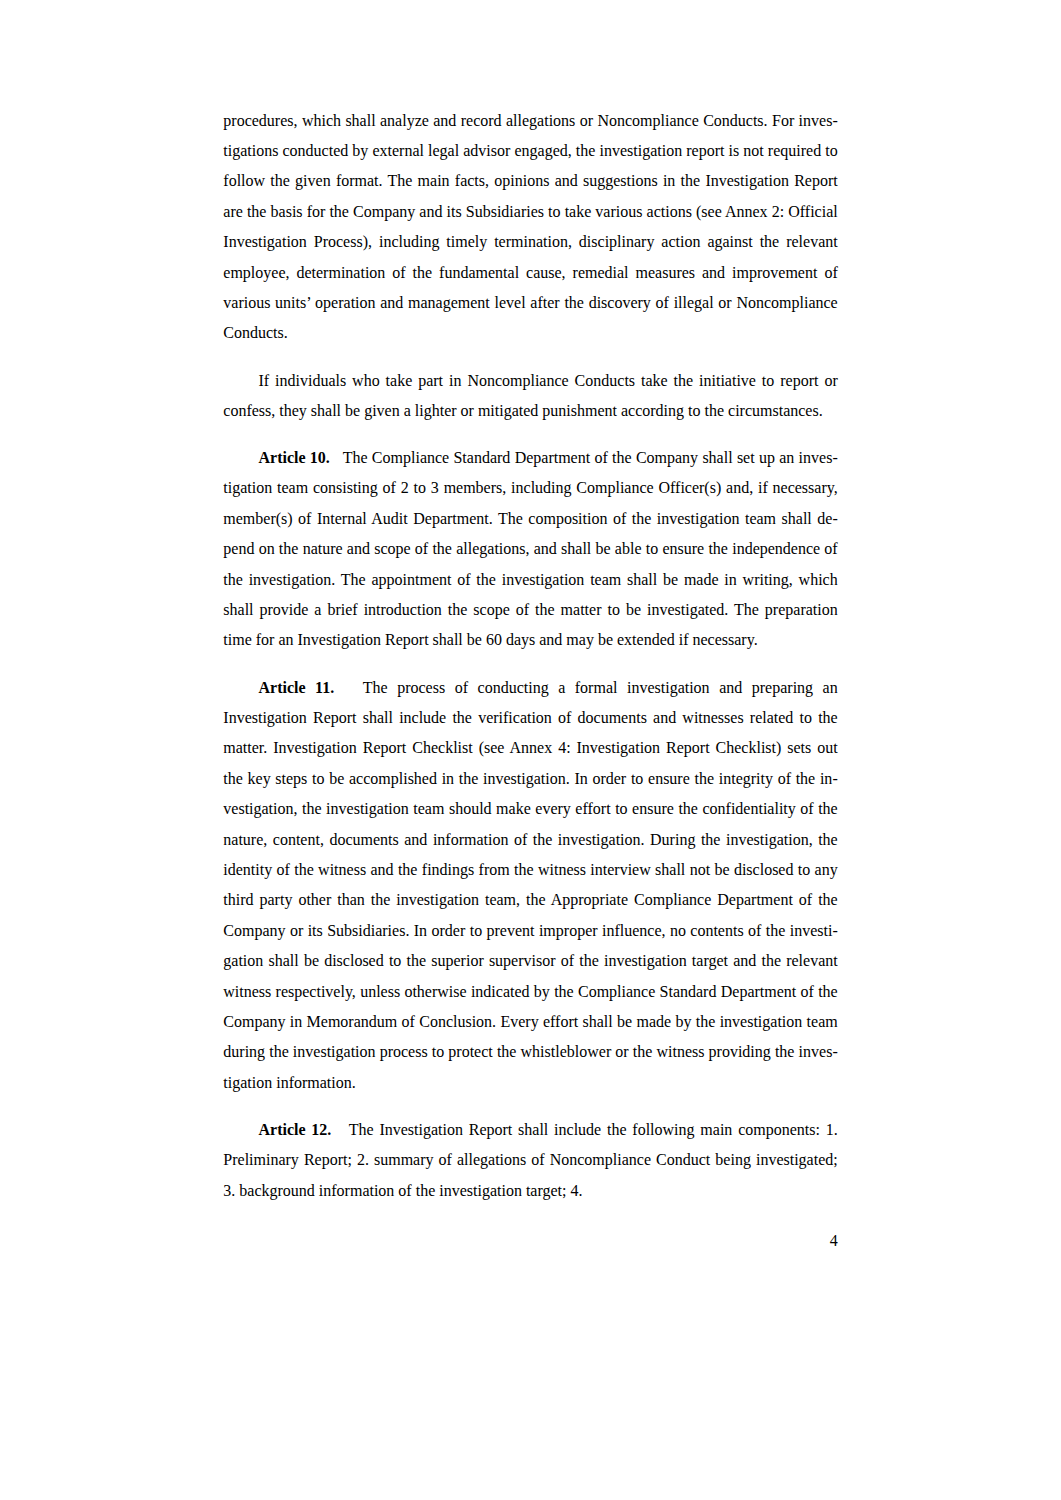procedures, which shall analyze and record allegations or Noncompliance Conducts. For investigations conducted by external legal advisor engaged, the investigation report is not required to follow the given format. The main facts, opinions and suggestions in the Investigation Report are the basis for the Company and its Subsidiaries to take various actions (see Annex 2: Official Investigation Process), including timely termination, disciplinary action against the relevant employee, determination of the fundamental cause, remedial measures and improvement of various units’ operation and management level after the discovery of illegal or Noncompliance Conducts.
If individuals who take part in Noncompliance Conducts take the initiative to report or confess, they shall be given a lighter or mitigated punishment according to the circumstances.
Article 10. The Compliance Standard Department of the Company shall set up an investigation team consisting of 2 to 3 members, including Compliance Officer(s) and, if necessary, member(s) of Internal Audit Department. The composition of the investigation team shall depend on the nature and scope of the allegations, and shall be able to ensure the independence of the investigation. The appointment of the investigation team shall be made in writing, which shall provide a brief introduction the scope of the matter to be investigated. The preparation time for an Investigation Report shall be 60 days and may be extended if necessary.
Article 11. The process of conducting a formal investigation and preparing an Investigation Report shall include the verification of documents and witnesses related to the matter. Investigation Report Checklist (see Annex 4: Investigation Report Checklist) sets out the key steps to be accomplished in the investigation. In order to ensure the integrity of the investigation, the investigation team should make every effort to ensure the confidentiality of the nature, content, documents and information of the investigation. During the investigation, the identity of the witness and the findings from the witness interview shall not be disclosed to any third party other than the investigation team, the Appropriate Compliance Department of the Company or its Subsidiaries. In order to prevent improper influence, no contents of the investigation shall be disclosed to the superior supervisor of the investigation target and the relevant witness respectively, unless otherwise indicated by the Compliance Standard Department of the Company in Memorandum of Conclusion. Every effort shall be made by the investigation team during the investigation process to protect the whistleblower or the witness providing the investigation information.
Article 12. The Investigation Report shall include the following main components: 1. Preliminary Report; 2. summary of allegations of Noncompliance Conduct being investigated; 3. background information of the investigation target; 4.
4